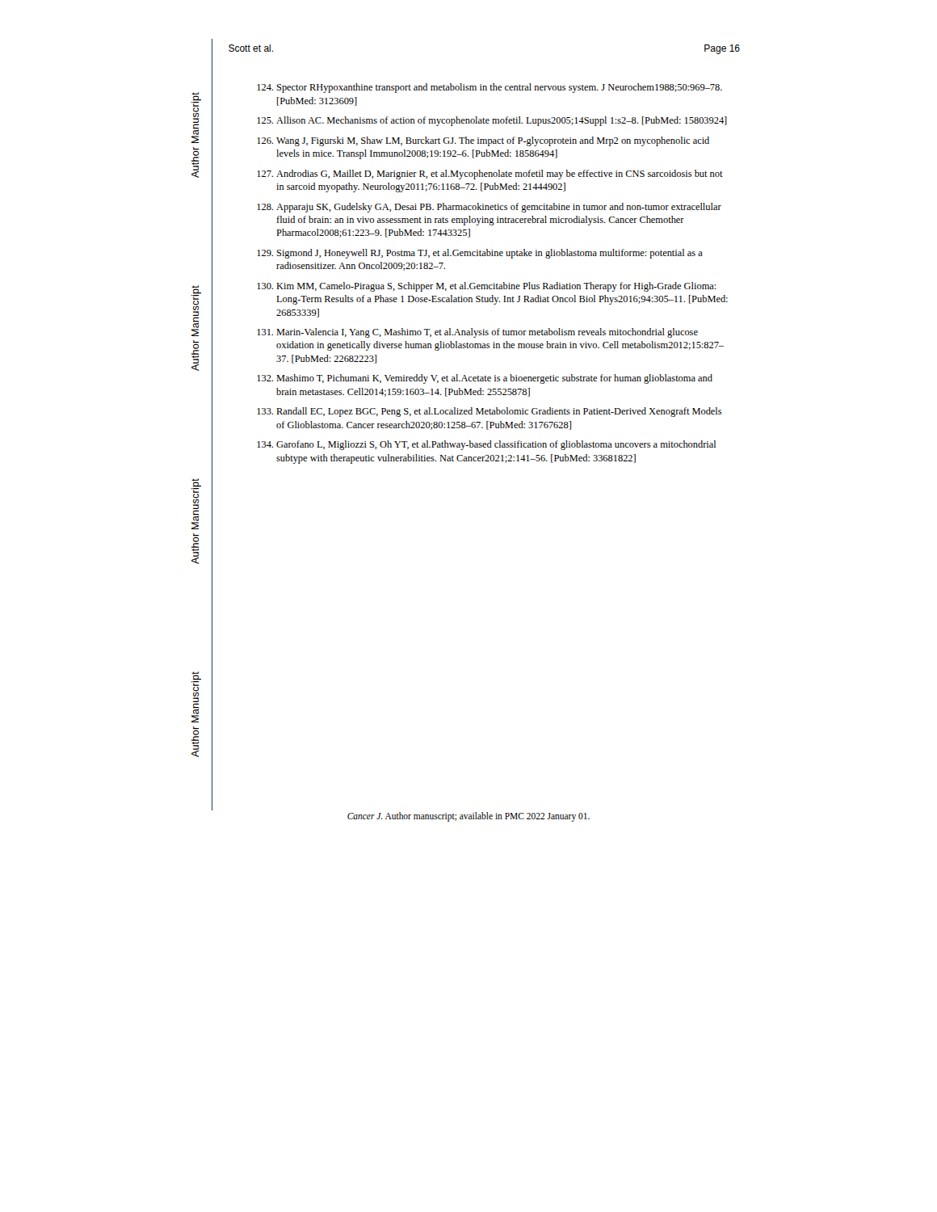Author Manuscript Author Manuscript Author Manuscript Author Manuscript
Scott et al.
Page 16
124. Spector RHypoxanthine transport and metabolism in the central nervous system. J Neurochem1988;50:969–78. [PubMed: 3123609]
125. Allison AC. Mechanisms of action of mycophenolate mofetil. Lupus2005;14Suppl 1:s2–8. [PubMed: 15803924]
126. Wang J, Figurski M, Shaw LM, Burckart GJ. The impact of P-glycoprotein and Mrp2 on mycophenolic acid levels in mice. Transpl Immunol2008;19:192–6. [PubMed: 18586494]
127. Androdias G, Maillet D, Marignier R, et al.Mycophenolate mofetil may be effective in CNS sarcoidosis but not in sarcoid myopathy. Neurology2011;76:1168–72. [PubMed: 21444902]
128. Apparaju SK, Gudelsky GA, Desai PB. Pharmacokinetics of gemcitabine in tumor and non-tumor extracellular fluid of brain: an in vivo assessment in rats employing intracerebral microdialysis. Cancer Chemother Pharmacol2008;61:223–9. [PubMed: 17443325]
129. Sigmond J, Honeywell RJ, Postma TJ, et al.Gemcitabine uptake in glioblastoma multiforme: potential as a radiosensitizer. Ann Oncol2009;20:182–7.
130. Kim MM, Camelo-Piragua S, Schipper M, et al.Gemcitabine Plus Radiation Therapy for High-Grade Glioma: Long-Term Results of a Phase 1 Dose-Escalation Study. Int J Radiat Oncol Biol Phys2016;94:305–11. [PubMed: 26853339]
131. Marin-Valencia I, Yang C, Mashimo T, et al.Analysis of tumor metabolism reveals mitochondrial glucose oxidation in genetically diverse human glioblastomas in the mouse brain in vivo. Cell metabolism2012;15:827–37. [PubMed: 22682223]
132. Mashimo T, Pichumani K, Vemireddy V, et al.Acetate is a bioenergetic substrate for human glioblastoma and brain metastases. Cell2014;159:1603–14. [PubMed: 25525878]
133. Randall EC, Lopez BGC, Peng S, et al.Localized Metabolomic Gradients in Patient-Derived Xenograft Models of Glioblastoma. Cancer research2020;80:1258–67. [PubMed: 31767628]
134. Garofano L, Migliozzi S, Oh YT, et al.Pathway-based classification of glioblastoma uncovers a mitochondrial subtype with therapeutic vulnerabilities. Nat Cancer2021;2:141–56. [PubMed: 33681822]
Cancer J. Author manuscript; available in PMC 2022 January 01.